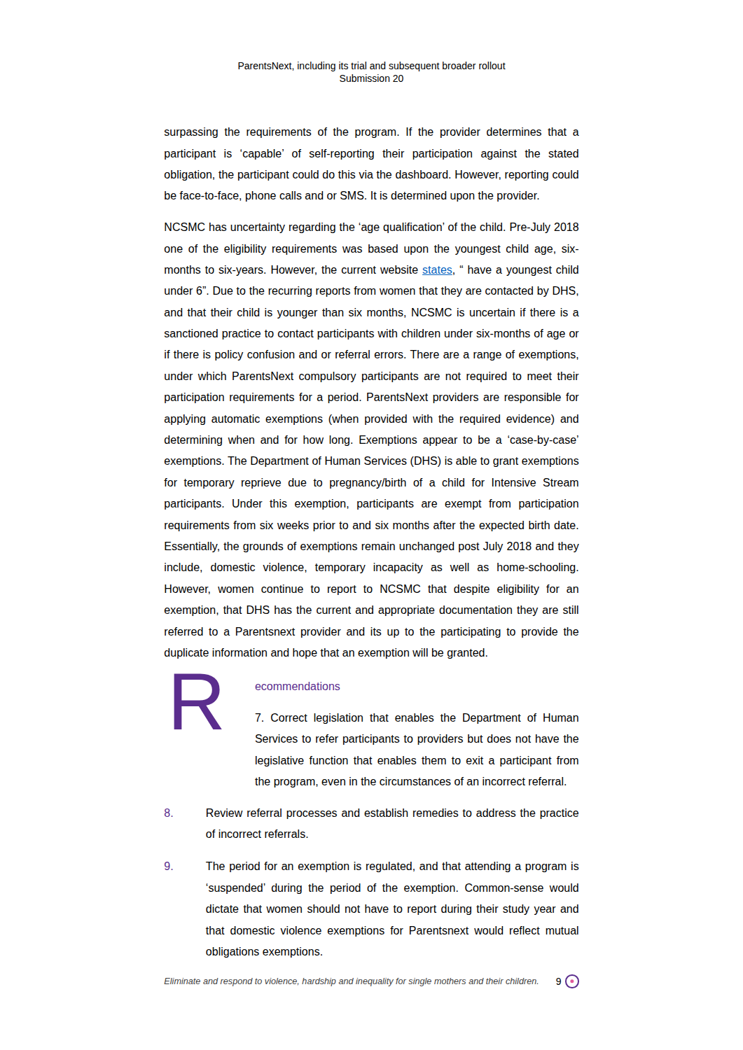ParentsNext, including its trial and subsequent broader rollout
Submission 20
surpassing the requirements of the program. If the provider determines that a participant is ‘capable’ of self-reporting their participation against the stated obligation, the participant could do this via the dashboard. However, reporting could be face-to-face, phone calls and or SMS. It is determined upon the provider.
NCSMC has uncertainty regarding the ‘age qualification’ of the child. Pre-July 2018 one of the eligibility requirements was based upon the youngest child age, six-months to six-years. However, the current website states, “ have a youngest child under 6”. Due to the recurring reports from women that they are contacted by DHS, and that their child is younger than six months, NCSMC is uncertain if there is a sanctioned practice to contact participants with children under six-months of age or if there is policy confusion and or referral errors. There are a range of exemptions, under which ParentsNext compulsory participants are not required to meet their participation requirements for a period. ParentsNext providers are responsible for applying automatic exemptions (when provided with the required evidence) and determining when and for how long. Exemptions appear to be a ‘case-by-case’ exemptions. The Department of Human Services (DHS) is able to grant exemptions for temporary reprieve due to pregnancy/birth of a child for Intensive Stream participants. Under this exemption, participants are exempt from participation requirements from six weeks prior to and six months after the expected birth date. Essentially, the grounds of exemptions remain unchanged post July 2018 and they include, domestic violence, temporary incapacity as well as home-schooling. However, women continue to report to NCSMC that despite eligibility for an exemption, that DHS has the current and appropriate documentation they are still referred to a Parentsnext provider and its up to the participating to provide the duplicate information and hope that an exemption will be granted.
R
ecommendations
7. Correct legislation that enables the Department of Human Services to refer participants to providers but does not have the legislative function that enables them to exit a participant from the program, even in the circumstances of an incorrect referral.
Review referral processes and establish remedies to address the practice of incorrect referrals.
The period for an exemption is regulated, and that attending a program is ‘suspended’ during the period of the exemption. Common-sense would dictate that women should not have to report during their study year and that domestic violence exemptions for Parentsnext would reflect mutual obligations exemptions.
Eliminate and respond to violence, hardship and inequality for single mothers and their children. 9